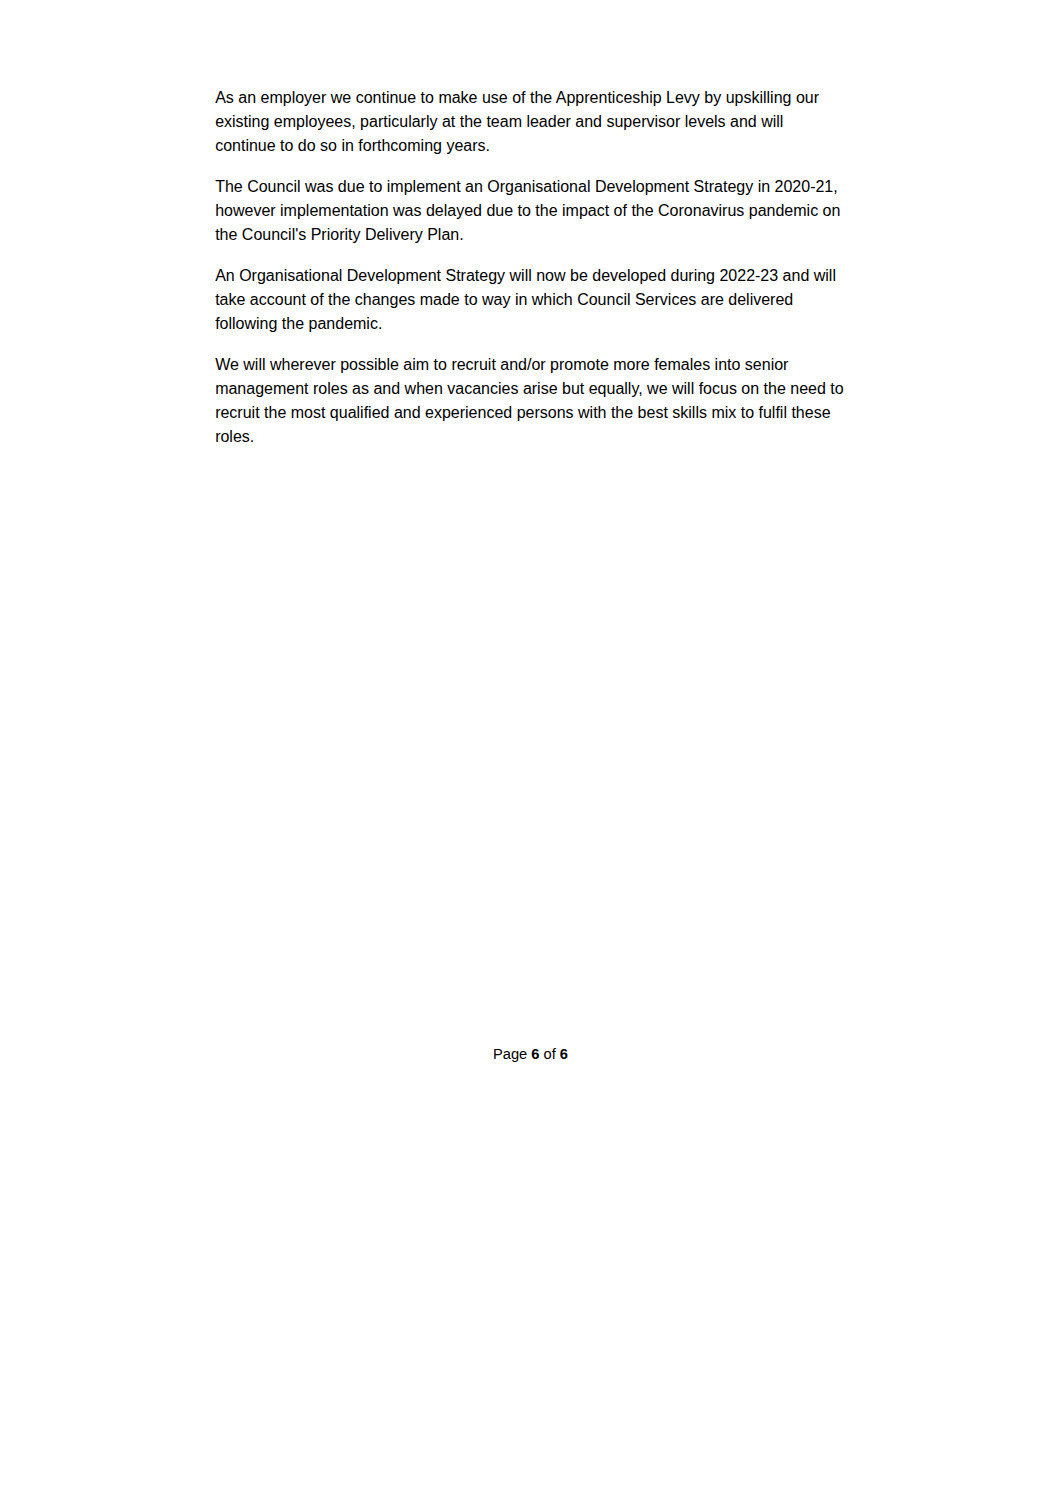As an employer we continue to make use of the Apprenticeship Levy by upskilling our existing employees, particularly at the team leader and supervisor levels and will continue to do so in forthcoming years.
The Council was due to implement an Organisational Development Strategy in 2020-21, however implementation was delayed due to the impact of the Coronavirus pandemic on the Council's Priority Delivery Plan.
An Organisational Development Strategy will now be developed during 2022-23 and will take account of the changes made to way in which Council Services are delivered following the pandemic.
We will wherever possible aim to recruit and/or promote more females into senior management roles as and when vacancies arise but equally, we will focus on the need to recruit the most qualified and experienced persons with the best skills mix to fulfil these roles.
Page 6 of 6